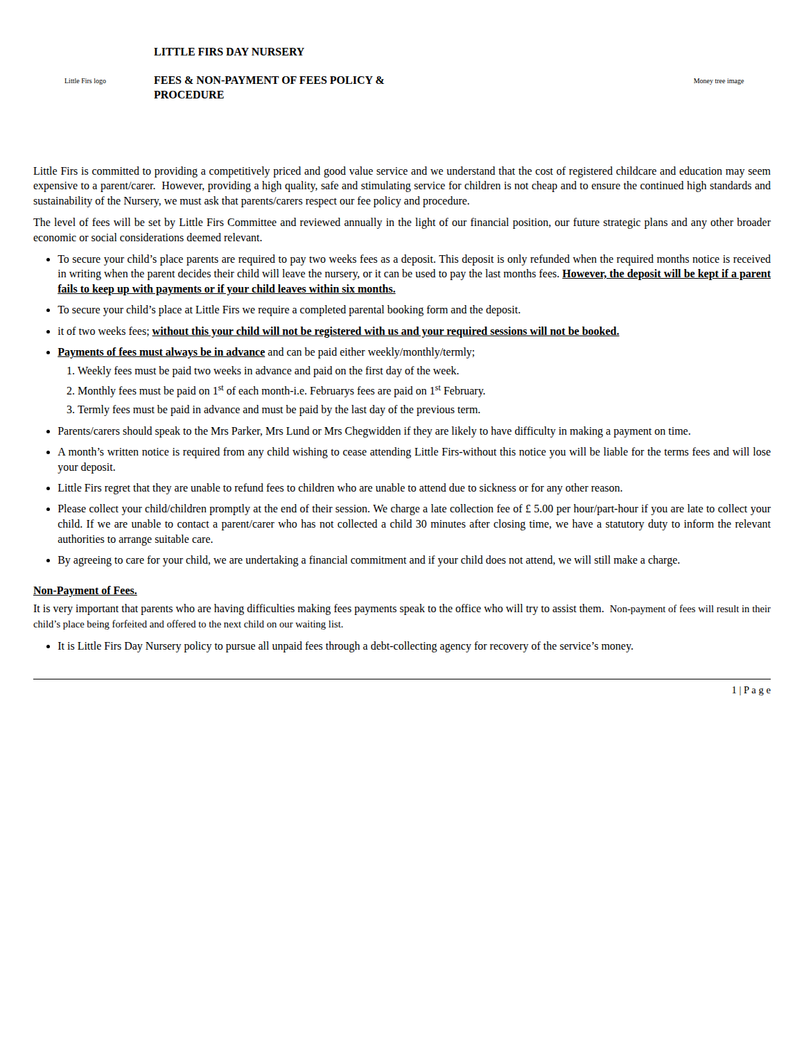Little Firs Day Nursery
Fees & Non-Payment of Fees Policy &
Procedure
Little Firs is committed to providing a competitively priced and good value service and we understand that the cost of registered childcare and education may seem expensive to a parent/carer. However, providing a high quality, safe and stimulating service for children is not cheap and to ensure the continued high standards and sustainability of the Nursery, we must ask that parents/carers respect our fee policy and procedure.
The level of fees will be set by Little Firs Committee and reviewed annually in the light of our financial position, our future strategic plans and any other broader economic or social considerations deemed relevant.
To secure your child’s place parents are required to pay two weeks fees as a deposit. This deposit is only refunded when the required months notice is received in writing when the parent decides their child will leave the nursery, or it can be used to pay the last months fees. However, the deposit will be kept if a parent fails to keep up with payments or if your child leaves within six months.
To secure your child’s place at Little Firs we require a completed parental booking form and the deposit.
it of two weeks fees; without this your child will not be registered with us and your required sessions will not be booked.
Payments of fees must always be in advance and can be paid either weekly/monthly/termly;
Weekly fees must be paid two weeks in advance and paid on the first day of the week.
Monthly fees must be paid on 1st of each month-i.e. Februarys fees are paid on 1st February.
Termly fees must be paid in advance and must be paid by the last day of the previous term.
Parents/carers should speak to the Mrs Parker, Mrs Lund or Mrs Chegwidden if they are likely to have difficulty in making a payment on time.
A month’s written notice is required from any child wishing to cease attending Little Firs-without this notice you will be liable for the terms fees and will lose your deposit.
Little Firs regret that they are unable to refund fees to children who are unable to attend due to sickness or for any other reason.
Please collect your child/children promptly at the end of their session. We charge a late collection fee of £ 5.00 per hour/part-hour if you are late to collect your child. If we are unable to contact a parent/carer who has not collected a child 30 minutes after closing time, we have a statutory duty to inform the relevant authorities to arrange suitable care.
By agreeing to care for your child, we are undertaking a financial commitment and if your child does not attend, we will still make a charge.
Non-Payment of Fees.
It is very important that parents who are having difficulties making fees payments speak to the office who will try to assist them. Non-payment of fees will result in their child’s place being forfeited and offered to the next child on our waiting list.
It is Little Firs Day Nursery policy to pursue all unpaid fees through a debt-collecting agency for recovery of the service’s money.
1 | P a g e